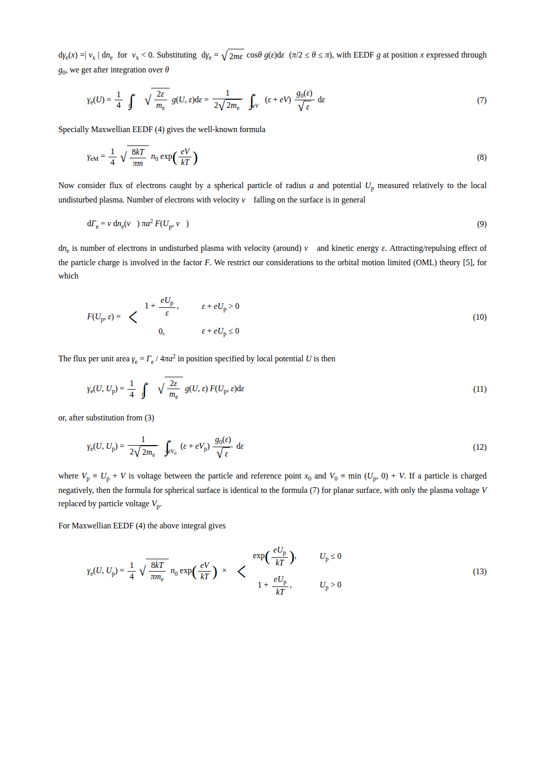dγe(x) =| vx | dne for vx < 0. Substituting dγe = √2mε cosθ g(ε)dε (π/2 ≤ θ ≤ π), with EEDF g at position x expressed through g 0, we get after integration over θ
γe(U) = 14 ∫∞0 √2ε me g(U, ε)dε = 12√2me ∫∞−eV (ε + eV) g 0(ε)√ε dε
(7)
Specially Maxwellian EEDF (4) gives the well-known formula
γeM = 14 √8kT πm n 0 exp(eV kT)
(8)
Now consider flux of electrons caught by a spherical particle of radius a and potential Up measured relatively to the local undisturbed plasma. Number of electrons with velocity v⃗ falling on the surface is in general
dΓe = v dne(v⃗) πa 2 F(Up, v⃗)
(9)
dne is number of electrons in undisturbed plasma with velocity (around) v⃗ and kinetic energy ε. Attracting/repulsing effect of the particle charge is involved in the factor F. We restrict our considerations to the orbital motion limited (OML) theory [5], for which
F(Up, ε) = <
| 1 + eU p ε , | ε + eU p > 0 |
| 0, | ε + eU p ≤ 0 |
(10)
The flux per unit area γe = Γe / 4πa 2 in position specified by local potential U is then
γe(U, Up) = 14 ∫∞0 √2ε me g(U, ε) F(Up, ε)dε
(11)
or, after substitution from (3)
γe(U, Up) = 12√2me ∫∞−eV 0 (ε + eV p) g 0(ε)√ε dε
(12)
where Vp ≡ Up + V is voltage between the particle and reference point x 0 and V 0 ≡ min (Up, 0) + V. If a particle is charged negatively, then the formula for spherical surface is identical to the formula (7) for planar surface, with only the plasma voltage V replaced by particle voltage Vp.
For Maxwellian EEDF (4) the above integral gives
γe(U, Up) = 14 √8kT πm e n 0 exp(eV kT) × <
| exp ( eU p kT ) , | U p ≤ 0 |
| 1 + eU p kT , | U p > 0 |
(13)